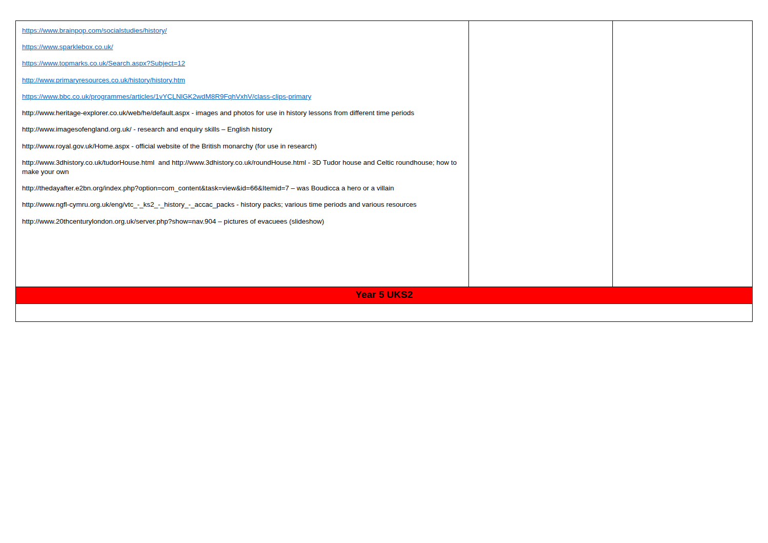| https://www.brainpop.com/socialstudies/history/ https://www.sparklebox.co.uk/ https://www.topmarks.co.uk/Search.aspx?Subject=12 http://www.primaryresources.co.uk/history/history.htm https://www.bbc.co.uk/programmes/articles/1vYCLNlGK2wdM8R9FqhVxhV/class-clips-primary http://www.heritage-explorer.co.uk/web/he/default.aspx - images and photos for use in history lessons from different time periods http://www.imagesofengland.org.uk/ - research and enquiry skills – English history http://www.royal.gov.uk/Home.aspx - official website of the British monarchy (for use in research) http://www.3dhistory.co.uk/tudorHouse.html and http://www.3dhistory.co.uk/roundHouse.html - 3D Tudor house and Celtic roundhouse; how to make your own http://thedayafter.e2bn.org/index.php?option=com_content&task=view&id=66&Itemid=7 – was Boudicca a hero or a villain http://www.ngfl-cymru.org.uk/eng/vtc_-_ks2_-_history_-_accac_packs - history packs; various time periods and various resources http://www.20thcenturylondon.org.uk/server.php?show=nav.904 – pictures of evacuees (slideshow) | | |
| Year 5 UKS2 |